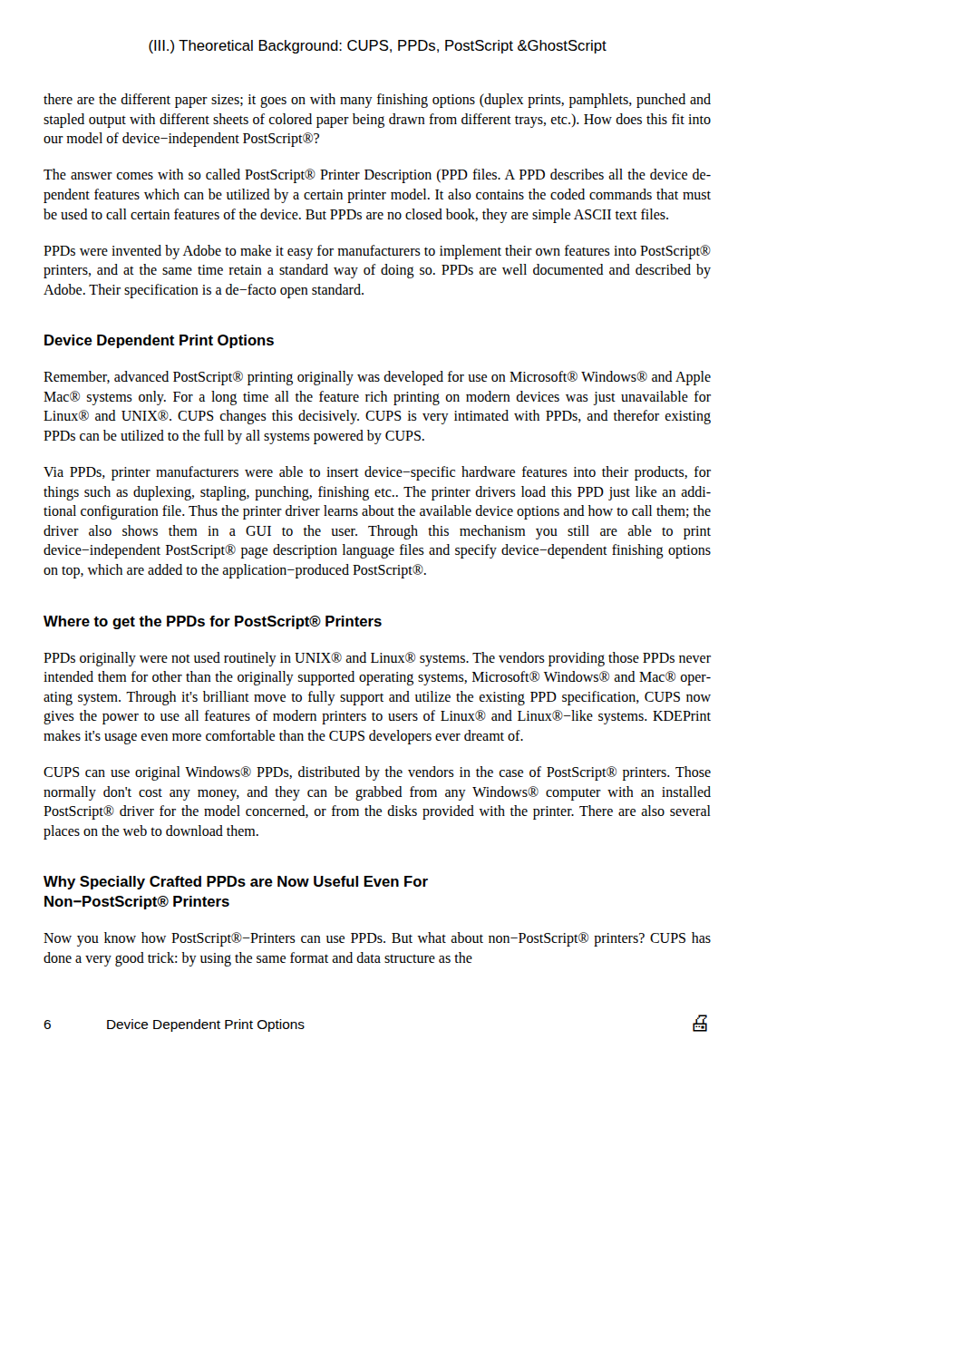(III.) Theoretical Background: CUPS, PPDs, PostScript &GhostScript
there are the different paper sizes; it goes on with many finishing options (duplex prints, pamphlets, punched and stapled output with different sheets of colored paper being drawn from different trays, etc.). How does this fit into our model of device−independent PostScript®?
The answer comes with so called PostScript® Printer Description (PPD files. A PPD describes all the device dependent features which can be utilized by a certain printer model. It also contains the coded commands that must be used to call certain features of the device. But PPDs are no closed book, they are simple ASCII text files.
PPDs were invented by Adobe to make it easy for manufacturers to implement their own features into PostScript® printers, and at the same time retain a standard way of doing so. PPDs are well documented and described by Adobe. Their specification is a de−facto open standard.
Device Dependent Print Options
Remember, advanced PostScript® printing originally was developed for use on Microsoft® Windows® and Apple Mac® systems only. For a long time all the feature rich printing on modern devices was just unavailable for Linux® and UNIX®. CUPS changes this decisively. CUPS is very intimated with PPDs, and therefor existing PPDs can be utilized to the full by all systems powered by CUPS.
Via PPDs, printer manufacturers were able to insert device−specific hardware features into their products, for things such as duplexing, stapling, punching, finishing etc.. The printer drivers load this PPD just like an additional configuration file. Thus the printer driver learns about the available device options and how to call them; the driver also shows them in a GUI to the user. Through this mechanism you still are able to print device−independent PostScript® page description language files and specify device−dependent finishing options on top, which are added to the application−produced PostScript®.
Where to get the PPDs for PostScript® Printers
PPDs originally were not used routinely in UNIX® and Linux® systems. The vendors providing those PPDs never intended them for other than the originally supported operating systems, Microsoft® Windows® and Mac® operating system. Through it's brilliant move to fully support and utilize the existing PPD specification, CUPS now gives the power to use all features of modern printers to users of Linux® and Linux®−like systems. KDEPrint makes it's usage even more comfortable than the CUPS developers ever dreamt of.
CUPS can use original Windows® PPDs, distributed by the vendors in the case of PostScript® printers. Those normally don't cost any money, and they can be grabbed from any Windows® computer with an installed PostScript® driver for the model concerned, or from the disks provided with the printer. There are also several places on the web to download them.
Why Specially Crafted PPDs are Now Useful Even For
Non−PostScript® Printers
Now you know how PostScript®−Printers can use PPDs. But what about non−PostScript® printers? CUPS has done a very good trick: by using the same format and data structure as the
6
Device Dependent Print Options
🖨